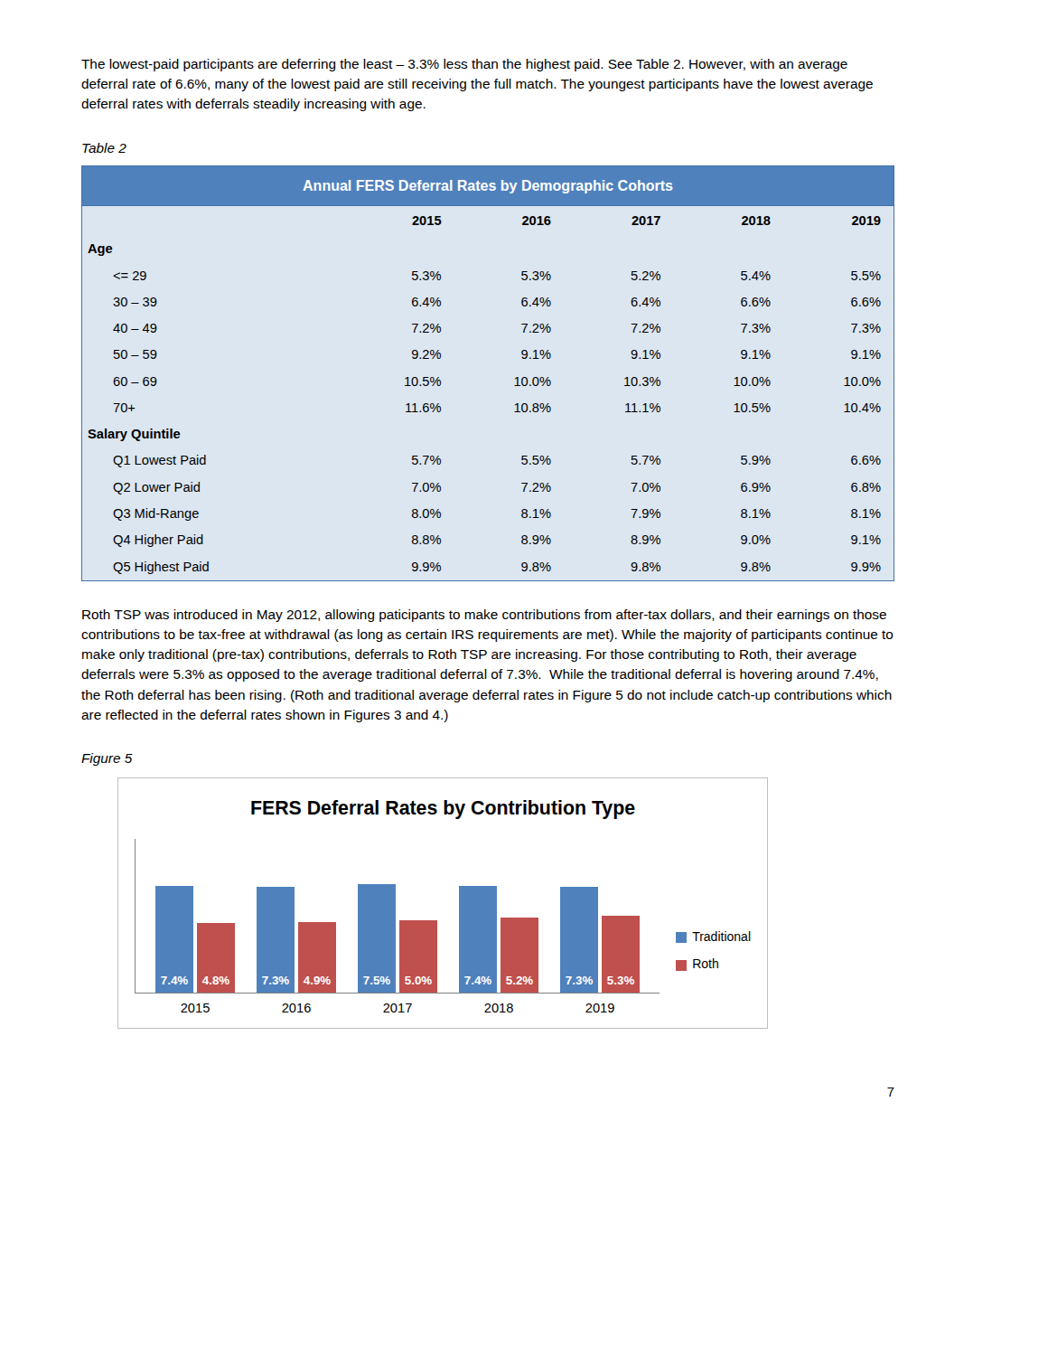The lowest-paid participants are deferring the least – 3.3% less than the highest paid. See Table 2. However, with an average deferral rate of 6.6%, many of the lowest paid are still receiving the full match. The youngest participants have the lowest average deferral rates with deferrals steadily increasing with age.
Table 2
| Annual FERS Deferral Rates by Demographic Cohorts |
| --- |
| | 2015 | 2016 | 2017 | 2018 | 2019 |
| Age |
| <= 29 | 5.3% | 5.3% | 5.2% | 5.4% | 5.5% |
| 30 – 39 | 6.4% | 6.4% | 6.4% | 6.6% | 6.6% |
| 40 – 49 | 7.2% | 7.2% | 7.2% | 7.3% | 7.3% |
| 50 – 59 | 9.2% | 9.1% | 9.1% | 9.1% | 9.1% |
| 60 – 69 | 10.5% | 10.0% | 10.3% | 10.0% | 10.0% |
| 70+ | 11.6% | 10.8% | 11.1% | 10.5% | 10.4% |
| Salary Quintile |
| Q1 Lowest Paid | 5.7% | 5.5% | 5.7% | 5.9% | 6.6% |
| Q2 Lower Paid | 7.0% | 7.2% | 7.0% | 6.9% | 6.8% |
| Q3 Mid-Range | 8.0% | 8.1% | 7.9% | 8.1% | 8.1% |
| Q4 Higher Paid | 8.8% | 8.9% | 8.9% | 9.0% | 9.1% |
| Q5 Highest Paid | 9.9% | 9.8% | 9.8% | 9.8% | 9.9% |
Roth TSP was introduced in May 2012, allowing paticipants to make contributions from after-tax dollars, and their earnings on those contributions to be tax-free at withdrawal (as long as certain IRS requirements are met). While the majority of participants continue to make only traditional (pre-tax) contributions, deferrals to Roth TSP are increasing. For those contributing to Roth, their average deferrals were 5.3% as opposed to the average traditional deferral of 7.3%. While the traditional deferral is hovering around 7.4%, the Roth deferral has been rising. (Roth and traditional average deferral rates in Figure 5 do not include catch-up contributions which are reflected in the deferral rates shown in Figures 3 and 4.)
Figure 5
FERS Deferral Rates by Contribution Type
7.4%
4.8%
7.3%
4.9%
7.5%
5.0%
7.4%
5.2%
7.3%
5.3%
2015
2016
2017
2018
2019
Traditional
Roth
7